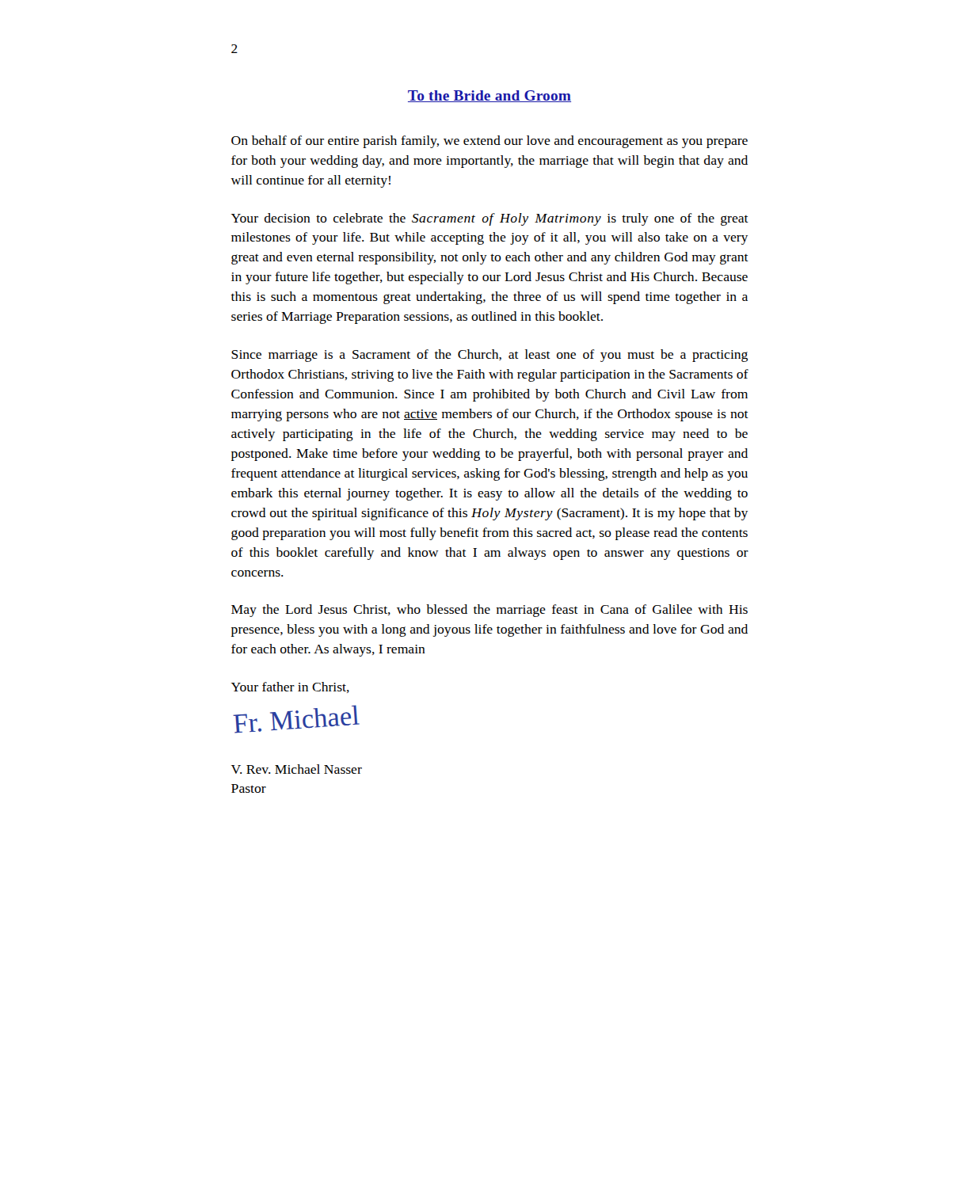2
To the Bride and Groom
On behalf of our entire parish family, we extend our love and encouragement as you prepare for both your wedding day, and more importantly, the marriage that will begin that day and will continue for all eternity!
Your decision to celebrate the Sacrament of Holy Matrimony is truly one of the great milestones of your life. But while accepting the joy of it all, you will also take on a very great and even eternal responsibility, not only to each other and any children God may grant in your future life together, but especially to our Lord Jesus Christ and His Church. Because this is such a momentous great undertaking, the three of us will spend time together in a series of Marriage Preparation sessions, as outlined in this booklet.
Since marriage is a Sacrament of the Church, at least one of you must be a practicing Orthodox Christians, striving to live the Faith with regular participation in the Sacraments of Confession and Communion. Since I am prohibited by both Church and Civil Law from marrying persons who are not active members of our Church, if the Orthodox spouse is not actively participating in the life of the Church, the wedding service may need to be postponed. Make time before your wedding to be prayerful, both with personal prayer and frequent attendance at liturgical services, asking for God's blessing, strength and help as you embark this eternal journey together. It is easy to allow all the details of the wedding to crowd out the spiritual significance of this Holy Mystery (Sacrament). It is my hope that by good preparation you will most fully benefit from this sacred act, so please read the contents of this booklet carefully and know that I am always open to answer any questions or concerns.
May the Lord Jesus Christ, who blessed the marriage feast in Cana of Galilee with His presence, bless you with a long and joyous life together in faithfulness and love for God and for each other. As always, I remain
Your father in Christ,
Fr. Michael
V. Rev. Michael Nasser
Pastor